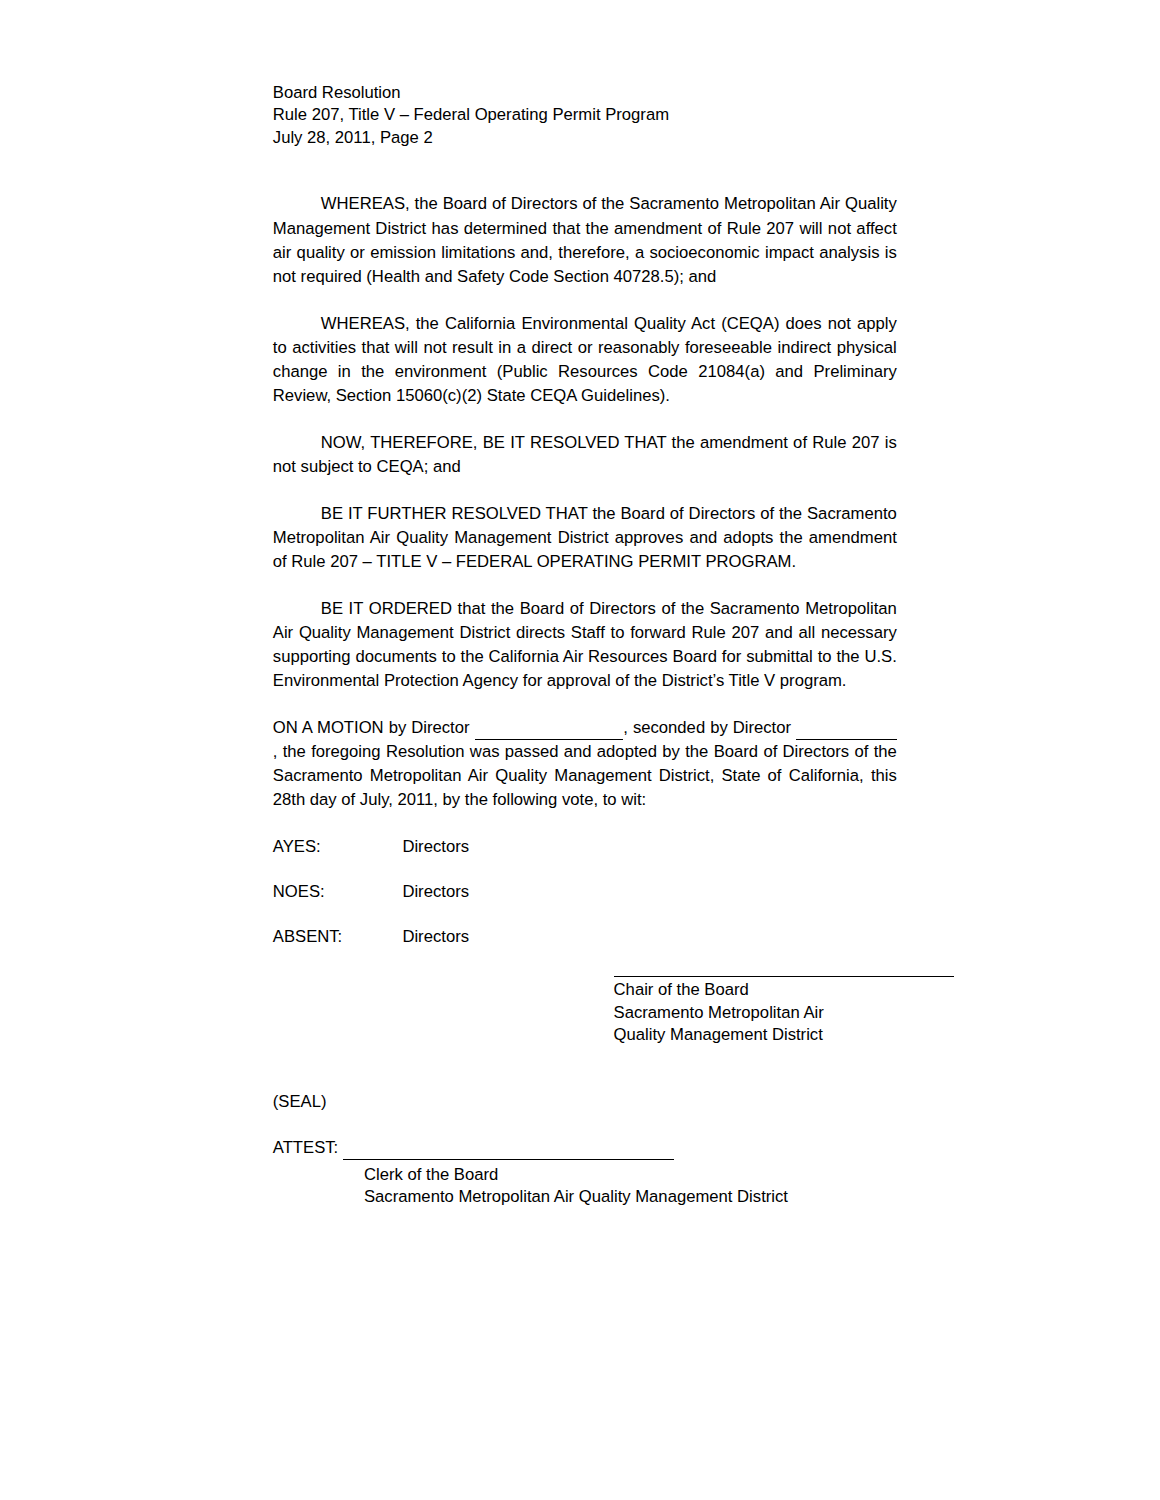Board Resolution
Rule 207, Title V – Federal Operating Permit Program
July 28, 2011, Page 2
WHEREAS, the Board of Directors of the Sacramento Metropolitan Air Quality Management District has determined that the amendment of Rule 207 will not affect air quality or emission limitations and, therefore, a socioeconomic impact analysis is not required (Health and Safety Code Section 40728.5); and
WHEREAS, the California Environmental Quality Act (CEQA) does not apply to activities that will not result in a direct or reasonably foreseeable indirect physical change in the environment (Public Resources Code 21084(a) and Preliminary Review, Section 15060(c)(2) State CEQA Guidelines).
NOW, THEREFORE, BE IT RESOLVED THAT the amendment of Rule 207 is not subject to CEQA; and
BE IT FURTHER RESOLVED THAT the Board of Directors of the Sacramento Metropolitan Air Quality Management District approves and adopts the amendment of Rule 207 – TITLE V – FEDERAL OPERATING PERMIT PROGRAM.
BE IT ORDERED that the Board of Directors of the Sacramento Metropolitan Air Quality Management District directs Staff to forward Rule 207 and all necessary supporting documents to the California Air Resources Board for submittal to the U.S. Environmental Protection Agency for approval of the District’s Title V program.
ON A MOTION by Director , seconded by Director , the foregoing Resolution was passed and adopted by the Board of Directors of the Sacramento Metropolitan Air Quality Management District, State of California, this 28th day of July, 2011, by the following vote, to wit:
AYES: Directors
NOES: Directors
ABSENT: Directors
Chair of the Board
Sacramento Metropolitan Air
Quality Management District
(SEAL)
ATTEST:
Clerk of the Board
Sacramento Metropolitan Air Quality Management District